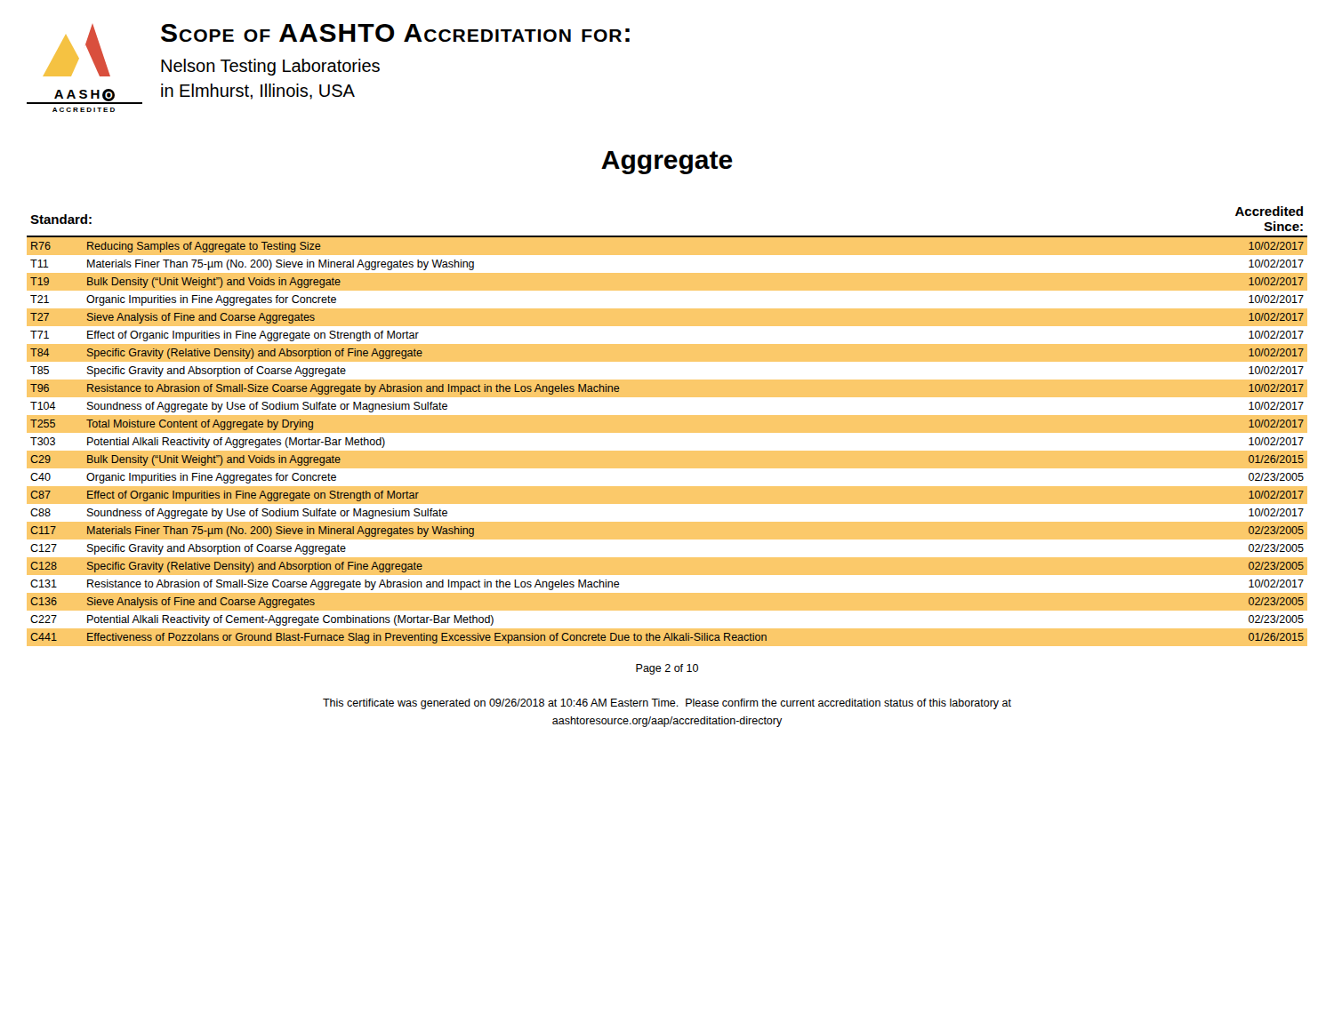AASHO
ACCREDITED
Scope of AASHTO Accreditation for:
Nelson Testing Laboratories
in Elmhurst, Illinois, USA
Aggregate
| Standard: | Accredited Since: |
| --- | --- |
| R76 | Reducing Samples of Aggregate to Testing Size | 10/02/2017 |
| T11 | Materials Finer Than 75-µm (No. 200) Sieve in Mineral Aggregates by Washing | 10/02/2017 |
| T19 | Bulk Density (“Unit Weight”) and Voids in Aggregate | 10/02/2017 |
| T21 | Organic Impurities in Fine Aggregates for Concrete | 10/02/2017 |
| T27 | Sieve Analysis of Fine and Coarse Aggregates | 10/02/2017 |
| T71 | Effect of Organic Impurities in Fine Aggregate on Strength of Mortar | 10/02/2017 |
| T84 | Specific Gravity (Relative Density) and Absorption of Fine Aggregate | 10/02/2017 |
| T85 | Specific Gravity and Absorption of Coarse Aggregate | 10/02/2017 |
| T96 | Resistance to Abrasion of Small-Size Coarse Aggregate by Abrasion and Impact in the Los Angeles Machine | 10/02/2017 |
| T104 | Soundness of Aggregate by Use of Sodium Sulfate or Magnesium Sulfate | 10/02/2017 |
| T255 | Total Moisture Content of Aggregate by Drying | 10/02/2017 |
| T303 | Potential Alkali Reactivity of Aggregates (Mortar-Bar Method) | 10/02/2017 |
| C29 | Bulk Density (“Unit Weight”) and Voids in Aggregate | 01/26/2015 |
| C40 | Organic Impurities in Fine Aggregates for Concrete | 02/23/2005 |
| C87 | Effect of Organic Impurities in Fine Aggregate on Strength of Mortar | 10/02/2017 |
| C88 | Soundness of Aggregate by Use of Sodium Sulfate or Magnesium Sulfate | 10/02/2017 |
| C117 | Materials Finer Than 75-µm (No. 200) Sieve in Mineral Aggregates by Washing | 02/23/2005 |
| C127 | Specific Gravity and Absorption of Coarse Aggregate | 02/23/2005 |
| C128 | Specific Gravity (Relative Density) and Absorption of Fine Aggregate | 02/23/2005 |
| C131 | Resistance to Abrasion of Small-Size Coarse Aggregate by Abrasion and Impact in the Los Angeles Machine | 10/02/2017 |
| C136 | Sieve Analysis of Fine and Coarse Aggregates | 02/23/2005 |
| C227 | Potential Alkali Reactivity of Cement-Aggregate Combinations (Mortar-Bar Method) | 02/23/2005 |
| C441 | Effectiveness of Pozzolans or Ground Blast-Furnace Slag in Preventing Excessive Expansion of Concrete Due to the Alkali-Silica Reaction | 01/26/2015 |
Page 2 of 10
This certificate was generated on 09/26/2018 at 10:46 AM Eastern Time. Please confirm the current accreditation status of this laboratory at
aashtoresource.org/aap/accreditation-directory